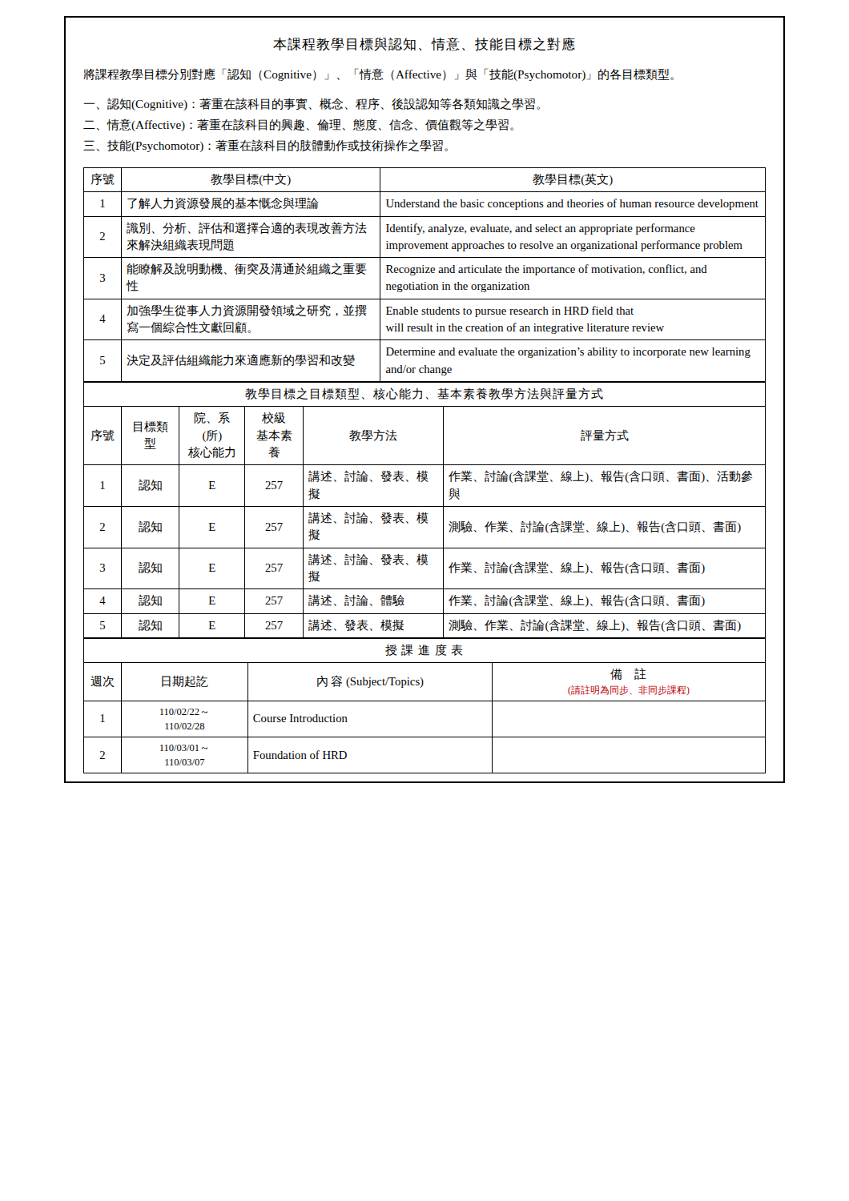本課程教學目標與認知、情意、技能目標之對應
將課程教學目標分別對應「認知（Cognitive）」、「情意（Affective）」與「技能(Psychomotor)」的各目標類型。
一、認知(Cognitive)：著重在該科目的事實、概念、程序、後設認知等各類知識之學習。
二、情意(Affective)：著重在該科目的興趣、倫理、態度、信念、價值觀等之學習。
三、技能(Psychomotor)：著重在該科目的肢體動作或技術操作之學習。
| 序號 | 教學目標(中文) | 教學目標(英文) |
| --- | --- | --- |
| 1 | 了解人力資源發展的基本慨念與理論 | Understand the basic conceptions and theories of human resource development |
| 2 | 識別、分析、評估和選擇合適的表現改善方法來解決組織表現問題 | Identify, analyze, evaluate, and select an appropriate performance improvement approaches to resolve an organizational performance problem |
| 3 | 能瞭解及說明動機、衝突及溝通於組織之重要性 | Recognize and articulate the importance of motivation, conflict, and negotiation in the organization |
| 4 | 加強學生從事人力資源開發領域之研究，並撰寫一個綜合性文獻回顧。 | Enable students to pursue research in HRD field that will result in the creation of an integrative literature review |
| 5 | 決定及評估組織能力來適應新的學習和改變 | Determine and evaluate the organization’s ability to incorporate new learning and/or change |
| 教學目標之目標類型、核心能力、基本素養教學方法與評量方式 |
| --- |
| 序號 | 目標類型 | 院、系(所) 核心能力 | 校級 基本素養 | 教學方法 | 評量方式 |
| 1 | 認知 | E | 257 | 講述、討論、發表、模擬 | 作業、討論(含課堂、線上)、報告(含口頭、書面)、活動參與 |
| 2 | 認知 | E | 257 | 講述、討論、發表、模擬 | 測驗、作業、討論(含課堂、線上)、報告(含口頭、書面) |
| 3 | 認知 | E | 257 | 講述、討論、發表、模擬 | 作業、討論(含課堂、線上)、報告(含口頭、書面) |
| 4 | 認知 | E | 257 | 講述、討論、體驗 | 作業、討論(含課堂、線上)、報告(含口頭、書面) |
| 5 | 認知 | E | 257 | 講述、發表、模擬 | 測驗、作業、討論(含課堂、線上)、報告(含口頭、書面) |
| 授 課 進 度 表 |
| --- |
| 週次 | 日期起訖 | 內 容 (Subject/Topics) | 備 註 (請註明為同步、非同步課程) |
| 1 | 110/02/22～ 110/02/28 | Course Introduction | |
| 2 | 110/03/01～ 110/03/07 | Foundation of HRD | |